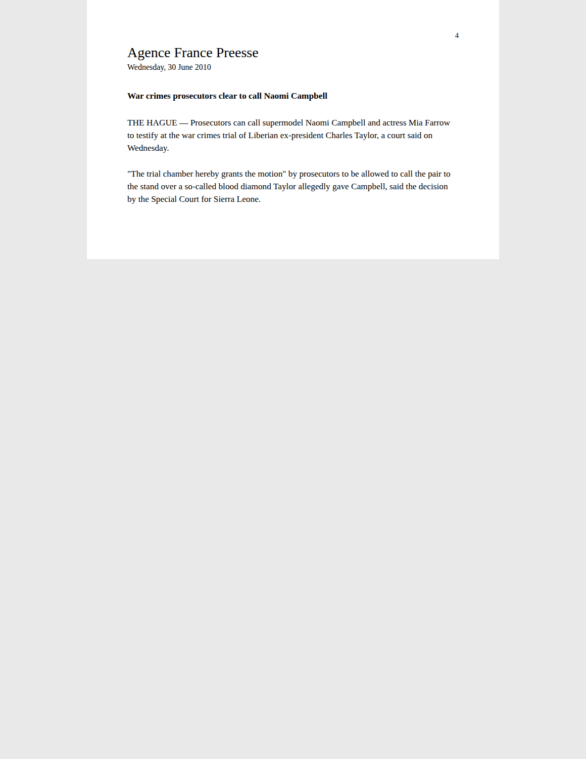4
Agence France Preesse
Wednesday, 30 June 2010
War crimes prosecutors clear to call Naomi Campbell
The Hague — Prosecutors can call supermodel Naomi Campbell and actress Mia Farrow to testify at the war crimes trial of Liberian ex-president Charles Taylor, a court said on Wednesday.
"The trial chamber hereby grants the motion" by prosecutors to be allowed to call the pair to the stand over a so-called blood diamond Taylor allegedly gave Campbell, said the decision by the Special Court for Sierra Leone.